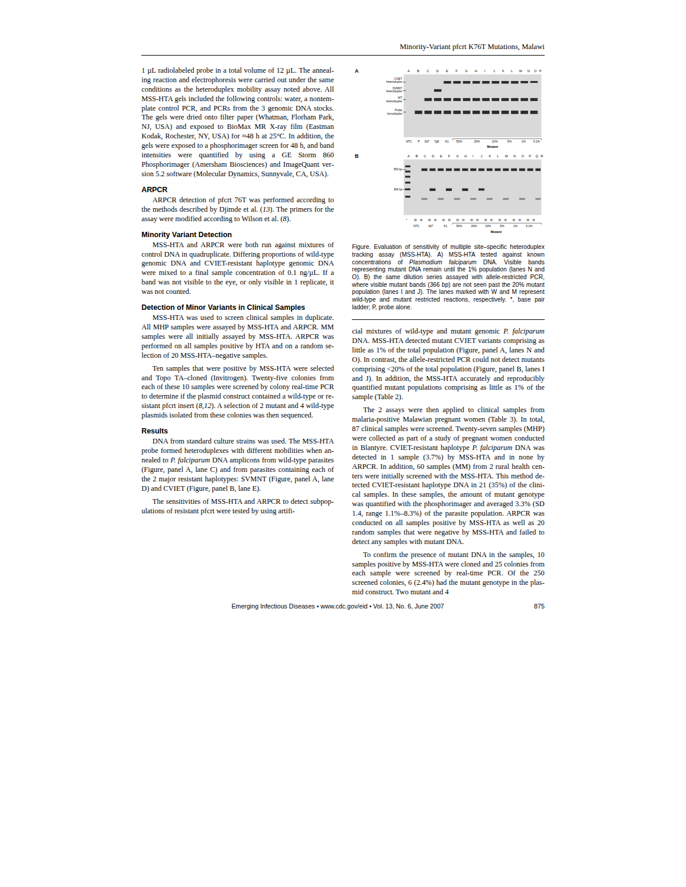Minority-Variant pfcrt K76T Mutations, Malawi
1 µL radiolabeled probe in a total volume of 12 µL. The annealing reaction and electrophoresis were carried out under the same conditions as the heteroduplex mobility assay noted above. All MSS-HTA gels included the following controls: water, a nontemplate control PCR, and PCRs from the 3 genomic DNA stocks. The gels were dried onto filter paper (Whatman, Florham Park, NJ, USA) and exposed to BioMax MR X-ray film (Eastman Kodak, Rochester, NY, USA) for ≈48 h at 25°C. In addition, the gels were exposed to a phosphorimager screen for 48 h, and band intensities were quantified by using a GE Storm 860 Phosphorimager (Amersham Biosciences) and ImageQuant version 5.2 software (Molecular Dynamics, Sunnyvale, CA, USA).
ARPCR
ARPCR detection of pfcrt 76T was performed according to the methods described by Djimde et al. (13). The primers for the assay were modified according to Wilson et al. (8).
Minority Variant Detection
MSS-HTA and ARPCR were both run against mixtures of control DNA in quadruplicate. Differing proportions of wild-type genomic DNA and CVIET-resistant haplotype genomic DNA were mixed to a final sample concentration of 0.1 ng/µL. If a band was not visible to the eye, or only visible in 1 replicate, it was not counted.
Detection of Minor Variants in Clinical Samples
MSS-HTA was used to screen clinical samples in duplicate. All MHP samples were assayed by MSS-HTA and ARPCR. MM samples were all initially assayed by MSS-HTA. ARPCR was performed on all samples positive by HTA and on a random selection of 20 MSS-HTA–negative samples.
Ten samples that were positive by MSS-HTA were selected and Topo TA–cloned (Invitrogen). Twenty-five colonies from each of these 10 samples were screened by colony real-time PCR to determine if the plasmid construct contained a wild-type or resistant pfcrt insert (8,12). A selection of 2 mutant and 4 wild-type plasmids isolated from these colonies was then sequenced.
Results
DNA from standard culture strains was used. The MSS-HTA probe formed heteroduplexes with different mobilities when annealed to P. falciparum DNA amplicons from wild-type parasites (Figure, panel A, lane C) and from parasites containing each of the 2 major resistant haplotypes: SVMNT (Figure, panel A, lane D) and CVIET (Figure, panel B, lane E).
The sensitivities of MSS-HTA and ARPCR to detect subpopulations of resistant pfcrt were tested by using artifi-
A ABCD EFGH IJKL MNOP CVIET heteroduplex SVMNT heteroduplex WT heteroduplex Probe homoduplex NTC P 3d7 7g8 K1 50% 20% 10% 5% 1% 0.1% Mutant B ABCD EFGH IJKL MNOP QR 590 bp 366 bp * WM WM WM WM WM WM WM WM WM NTC 3d7 K1 50% 20% 10% 5% 1% 0.1% Mutant
Figure. Evaluation of sensitivity of multiple site–specific heteroduplex tracking assay (MSS-HTA). A) MSS-HTA tested against known concentrations of Plasmodium falciparum DNA. Visible bands representing mutant DNA remain until the 1% population (lanes N and O). B) the same dilution series assayed with allele-restricted PCR, where visible mutant bands (366 bp) are not seen past the 20% mutant population (lanes I and J). The lanes marked with W and M represent wild-type and mutant restricted reactions, respectively. *, base pair ladder; P, probe alone.
cial mixtures of wild-type and mutant genomic P. falciparum DNA. MSS-HTA detected mutant CVIET variants comprising as little as 1% of the total population (Figure, panel A, lanes N and O). In contrast, the allele-restricted PCR could not detect mutants comprising <20% of the total population (Figure, panel B, lanes I and J). In addition, the MSS-HTA accurately and reproducibly quantified mutant populations comprising as little as 1% of the sample (Table 2).
The 2 assays were then applied to clinical samples from malaria-positive Malawian pregnant women (Table 3). In total, 87 clinical samples were screened. Twenty-seven samples (MHP) were collected as part of a study of pregnant women conducted in Blantyre. CVIET-resistant haplotype P. falciparum DNA was detected in 1 sample (3.7%) by MSS-HTA and in none by ARPCR. In addition, 60 samples (MM) from 2 rural health centers were initially screened with the MSS-HTA. This method detected CVIET-resistant haplotype DNA in 21 (35%) of the clinical samples. In these samples, the amount of mutant genotype was quantified with the phosphorimager and averaged 3.3% (SD 1.4, range 1.1%–8.3%) of the parasite population. ARPCR was conducted on all samples positive by MSS-HTA as well as 20 random samples that were negative by MSS-HTA and failed to detect any samples with mutant DNA.
To confirm the presence of mutant DNA in the samples, 10 samples positive by MSS-HTA were cloned and 25 colonies from each sample were screened by real-time PCR. Of the 250 screened colonies, 6 (2.4%) had the mutant genotype in the plasmid construct. Two mutant and 4
Emerging Infectious Diseases • www.cdc.gov/eid • Vol. 13, No. 6, June 2007
875